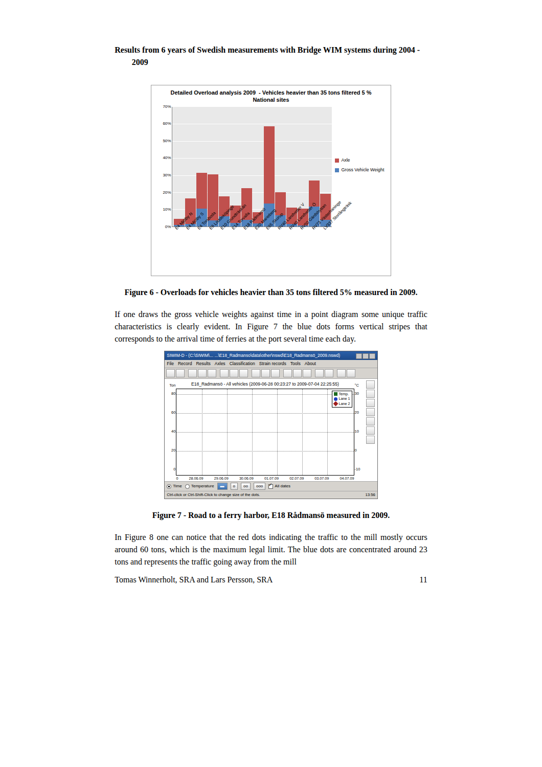Results from 6 years of Swedish measurements with Bridge WIM systems during 2004 - 2009
Detailed Overload analysis 2009 - Vehicles heavier than 35 tons filtered 5 %
National sites
70% 60% 50% 40% 30% 20% 10% 0%
Axle
Gross Vehicle Weight
E4 Mjölby N E4 Mjölby S E4 Torsboda E6 Löddeköpinge E10 Grundträskån E14 Torvalla E18 Rådmansö E20 Marieberg E65 Skurup RV40 Landvetter V RV40 Landvetter Ö RV50 Gärdshyttan RV73 Västerhaninge LV337 Storlångträsk
Figure 6 - Overloads for vehicles heavier than 35 tons filtered 5% measured in 2009.
If one draws the gross vehicle weights against time in a point diagram some unique traffic characteristics is clearly evident. In Figure 7 the blue dots forms vertical stripes that corresponds to the arrival time of ferries at the port several time each day.
SIWIM-D - (C:\SIWIM\... ...\E18_Radmanso\data\other\nswd\E18_Radmansö_2009.nswd)
File Record Results Axles Classification Strain records Tools About
E18_Radmansö - All vehicles (2009-06-28 00:23:27 to 2009-07-04 22:25:55)
Ton 80 60 40 20 0
Temp.
Lane 1
Lane 2
°C 30 20 10 0 -10
028.06.0929.06.0930.06.0901.07.0902.07.0903.07.0904.07.09
Time Temperature ▬ o oo ooo All dates
Ctrl-click or Ctrl-Shift-Click to change size of the dots. 13:56
Figure 7 - Road to a ferry harbor, E18 Rådmansö measured in 2009.
In Figure 8 one can notice that the red dots indicating the traffic to the mill mostly occurs around 60 tons, which is the maximum legal limit. The blue dots are concentrated around 23 tons and represents the traffic going away from the mill
Tomas Winnerholt, SRA and Lars Persson, SRA 11